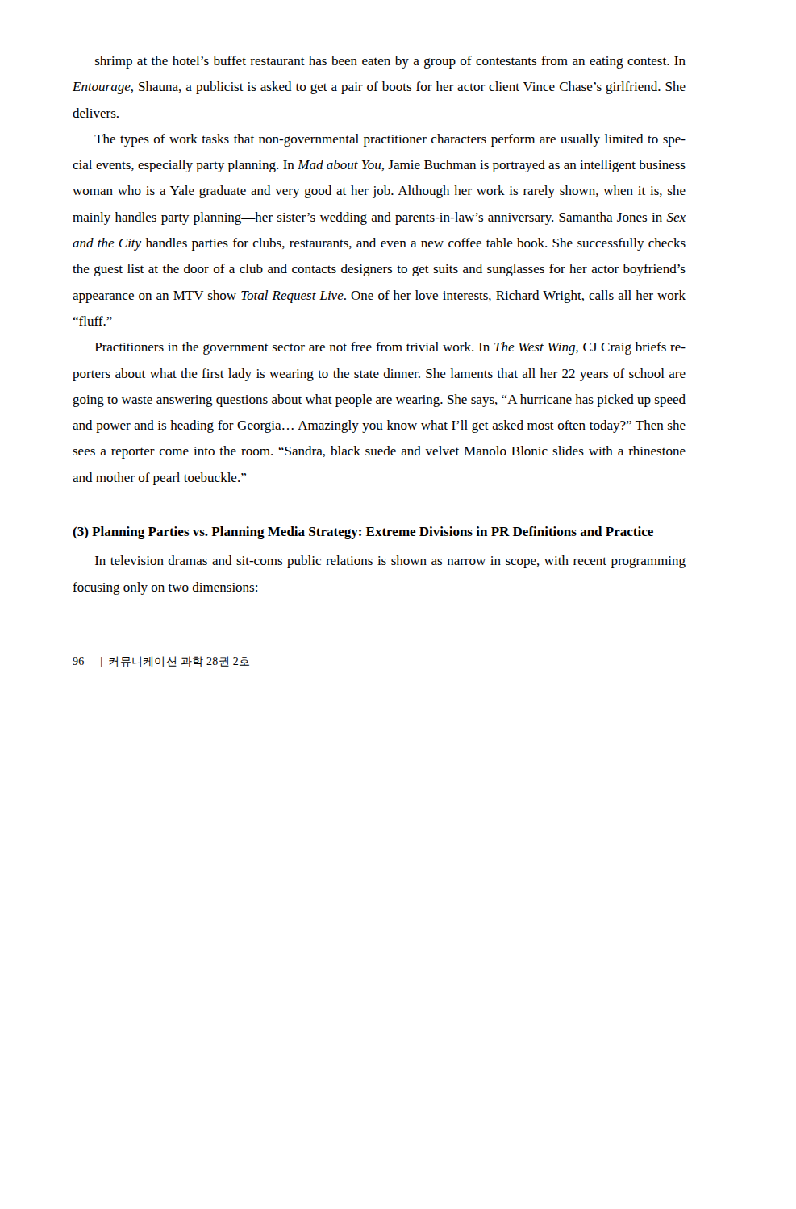shrimp at the hotel’s buffet restaurant has been eaten by a group of contestants from an eating contest. In Entourage, Shauna, a publicist is asked to get a pair of boots for her actor client Vince Chase’s girlfriend. She delivers.
The types of work tasks that non-governmental practitioner characters perform are usually limited to special events, especially party planning. In Mad about You, Jamie Buchman is portrayed as an intelligent business woman who is a Yale graduate and very good at her job. Although her work is rarely shown, when it is, she mainly handles party planning—her sister’s wedding and parents-in-law’s anniversary. Samantha Jones in Sex and the City handles parties for clubs, restaurants, and even a new coffee table book. She successfully checks the guest list at the door of a club and contacts designers to get suits and sunglasses for her actor boyfriend’s appearance on an MTV show Total Request Live. One of her love interests, Richard Wright, calls all her work “fluff.”
Practitioners in the government sector are not free from trivial work. In The West Wing, CJ Craig briefs reporters about what the first lady is wearing to the state dinner. She laments that all her 22 years of school are going to waste answering questions about what people are wearing. She says, “A hurricane has picked up speed and power and is heading for Georgia… Amazingly you know what I’ll get asked most often today?” Then she sees a reporter come into the room. “Sandra, black suede and velvet Manolo Blonic slides with a rhinestone and mother of pearl toebuckle.”
(3) Planning Parties vs. Planning Media Strategy: Extreme Divisions in PR Definitions and Practice
In television dramas and sit-coms public relations is shown as narrow in scope, with recent programming focusing only on two dimensions:
96|커뮤니케이션 과학 28권 2호